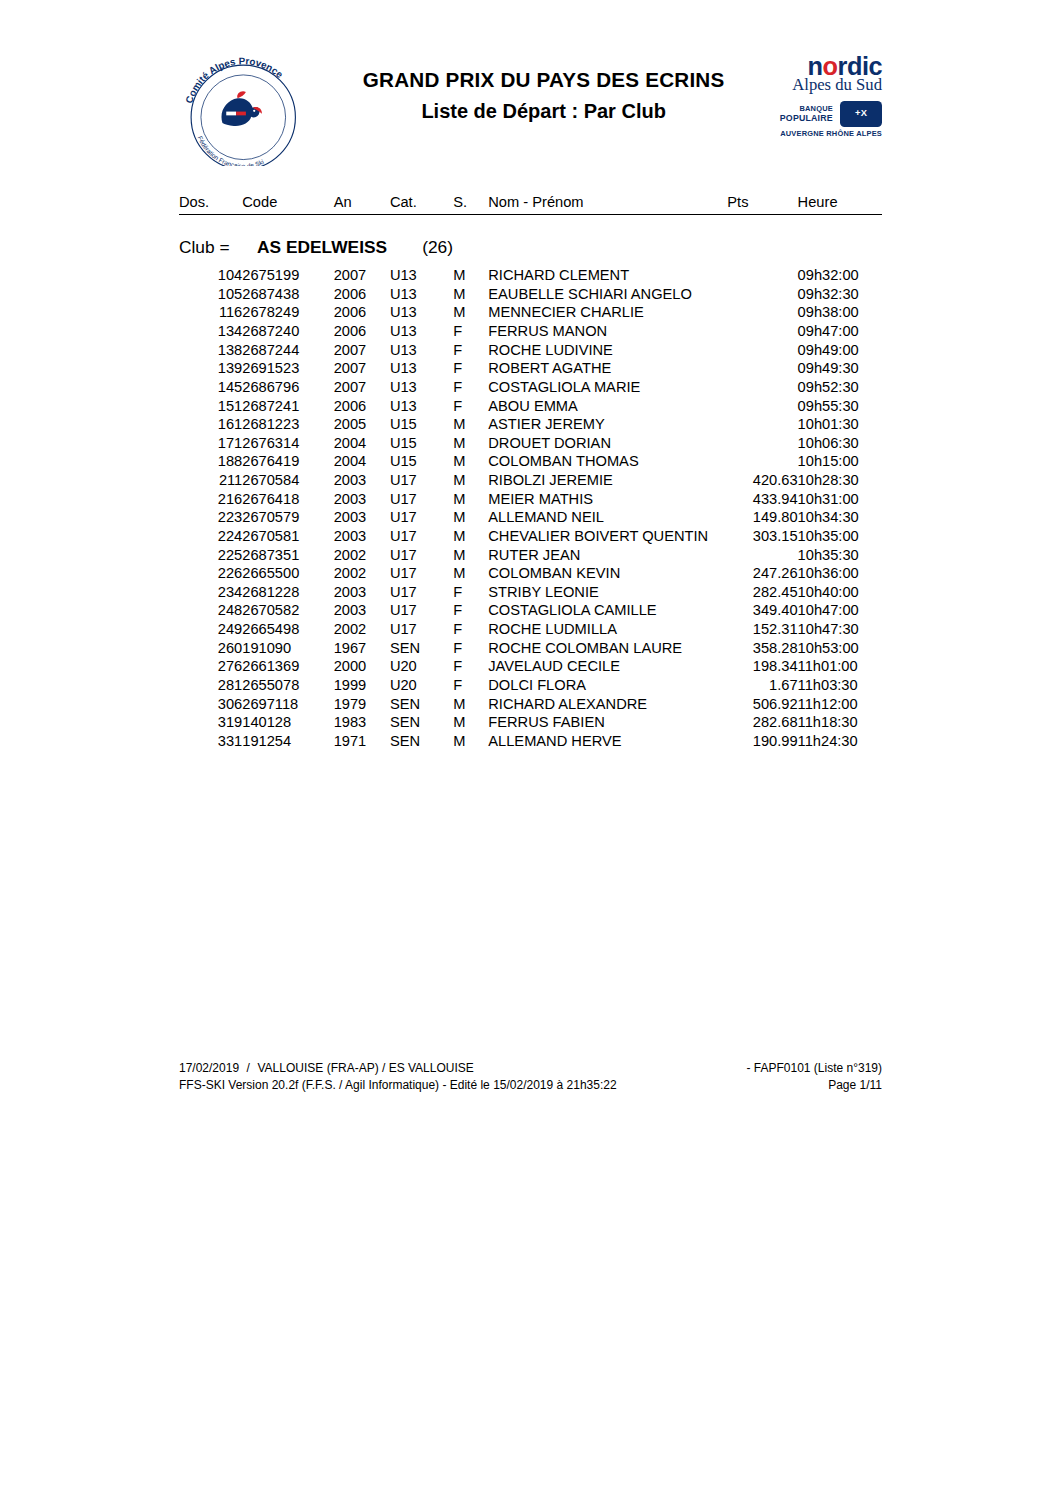Comité Alpes Provence Fédération Française de Ski
GRAND PRIX DU PAYS DES ECRINS
Liste de Départ : Par Club
nordic
Alpes du Sud
BANQUE
POPULAIRE
AUVERGNE RHÔNE ALPES
| Dos. | Code | An | Cat. | S. | Nom - Prénom | Pts | Heure |
| --- | --- | --- | --- | --- | --- | --- | --- |
Club = AS EDELWEISS (26)
| 104 | 2675199 | 2007 | U13 | M | RICHARD CLEMENT | | 09h32:00 |
| 105 | 2687438 | 2006 | U13 | M | EAUBELLE SCHIARI ANGELO | | 09h32:30 |
| 116 | 2678249 | 2006 | U13 | M | MENNECIER CHARLIE | | 09h38:00 |
| 134 | 2687240 | 2006 | U13 | F | FERRUS MANON | | 09h47:00 |
| 138 | 2687244 | 2007 | U13 | F | ROCHE LUDIVINE | | 09h49:00 |
| 139 | 2691523 | 2007 | U13 | F | ROBERT AGATHE | | 09h49:30 |
| 145 | 2686796 | 2007 | U13 | F | COSTAGLIOLA MARIE | | 09h52:30 |
| 151 | 2687241 | 2006 | U13 | F | ABOU EMMA | | 09h55:30 |
| 161 | 2681223 | 2005 | U15 | M | ASTIER JEREMY | | 10h01:30 |
| 171 | 2676314 | 2004 | U15 | M | DROUET DORIAN | | 10h06:30 |
| 188 | 2676419 | 2004 | U15 | M | COLOMBAN THOMAS | | 10h15:00 |
| 211 | 2670584 | 2003 | U17 | M | RIBOLZI JEREMIE | 420.63 | 10h28:30 |
| 216 | 2676418 | 2003 | U17 | M | MEIER MATHIS | 433.94 | 10h31:00 |
| 223 | 2670579 | 2003 | U17 | M | ALLEMAND NEIL | 149.80 | 10h34:30 |
| 224 | 2670581 | 2003 | U17 | M | CHEVALIER BOIVERT QUENTIN | 303.15 | 10h35:00 |
| 225 | 2687351 | 2002 | U17 | M | RUTER JEAN | | 10h35:30 |
| 226 | 2665500 | 2002 | U17 | M | COLOMBAN KEVIN | 247.26 | 10h36:00 |
| 234 | 2681228 | 2003 | U17 | F | STRIBY LEONIE | 282.45 | 10h40:00 |
| 248 | 2670582 | 2003 | U17 | F | COSTAGLIOLA CAMILLE | 349.40 | 10h47:00 |
| 249 | 2665498 | 2002 | U17 | F | ROCHE LUDMILLA | 152.31 | 10h47:30 |
| 260 | 191090 | 1967 | SEN | F | ROCHE COLOMBAN LAURE | 358.28 | 10h53:00 |
| 276 | 2661369 | 2000 | U20 | F | JAVELAUD CECILE | 198.34 | 11h01:00 |
| 281 | 2655078 | 1999 | U20 | F | DOLCI FLORA | 1.67 | 11h03:30 |
| 306 | 2697118 | 1979 | SEN | M | RICHARD ALEXANDRE | 506.92 | 11h12:00 |
| 319 | 140128 | 1983 | SEN | M | FERRUS FABIEN | 282.68 | 11h18:30 |
| 331 | 191254 | 1971 | SEN | M | ALLEMAND HERVE | 190.99 | 11h24:30 |
17/02/2019/VALLOUISE (FRA-AP) / ES VALLOUISE
- FAPF0101 (Liste n°319)
FFS-SKI Version 20.2f (F.F.S. / Agil Informatique) - Edité le 15/02/2019 à 21h35:22
Page 1/11